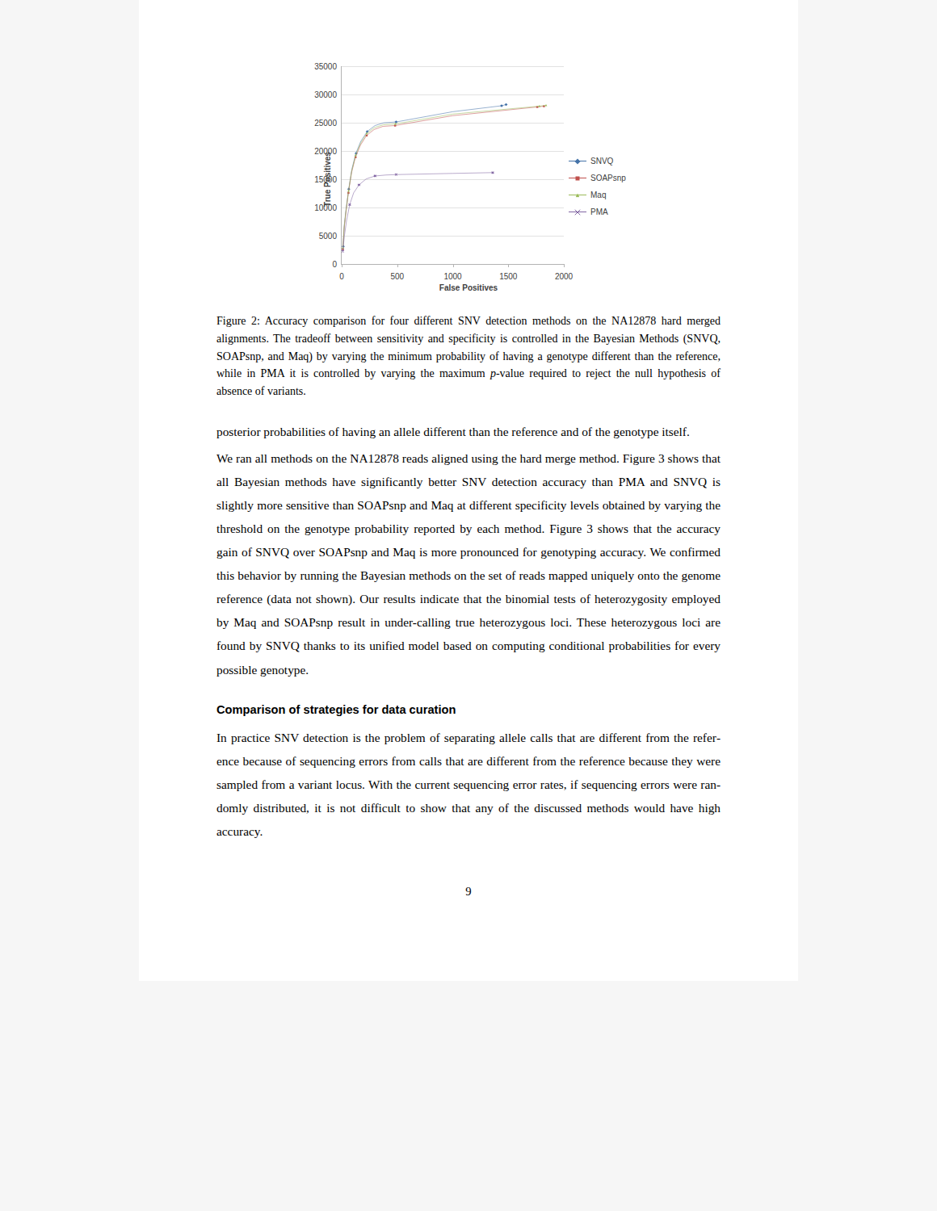True Positives
35000 30000 25000 20000 15000 10000 5000 0
0 500 1000 1500 2000
SNVQ
SOAPsnp
Maq
PMA
False Positives
Figure 2: Accuracy comparison for four different SNV detection methods on the NA12878 hard merged alignments. The tradeoff between sensitivity and specificity is controlled in the Bayesian Methods (SNVQ, SOAPsnp, and Maq) by varying the minimum probability of having a genotype different than the reference, while in PMA it is controlled by varying the maximum p-value required to reject the null hypothesis of absence of variants.
posterior probabilities of having an allele different than the reference and of the genotype itself.
We ran all methods on the NA12878 reads aligned using the hard merge method. Figure 3 shows that all Bayesian methods have significantly better SNV detection accuracy than PMA and SNVQ is slightly more sensitive than SOAPsnp and Maq at different specificity levels obtained by varying the threshold on the genotype probability reported by each method. Figure 3 shows that the accuracy gain of SNVQ over SOAPsnp and Maq is more pronounced for genotyping accuracy. We confirmed this behavior by running the Bayesian methods on the set of reads mapped uniquely onto the genome reference (data not shown). Our results indicate that the binomial tests of heterozygosity employed by Maq and SOAPsnp result in under-calling true heterozygous loci. These heterozygous loci are found by SNVQ thanks to its unified model based on computing conditional probabilities for every possible genotype.
Comparison of strategies for data curation
In practice SNV detection is the problem of separating allele calls that are different from the reference because of sequencing errors from calls that are different from the reference because they were sampled from a variant locus. With the current sequencing error rates, if sequencing errors were randomly distributed, it is not difficult to show that any of the discussed methods would have high accuracy.
9